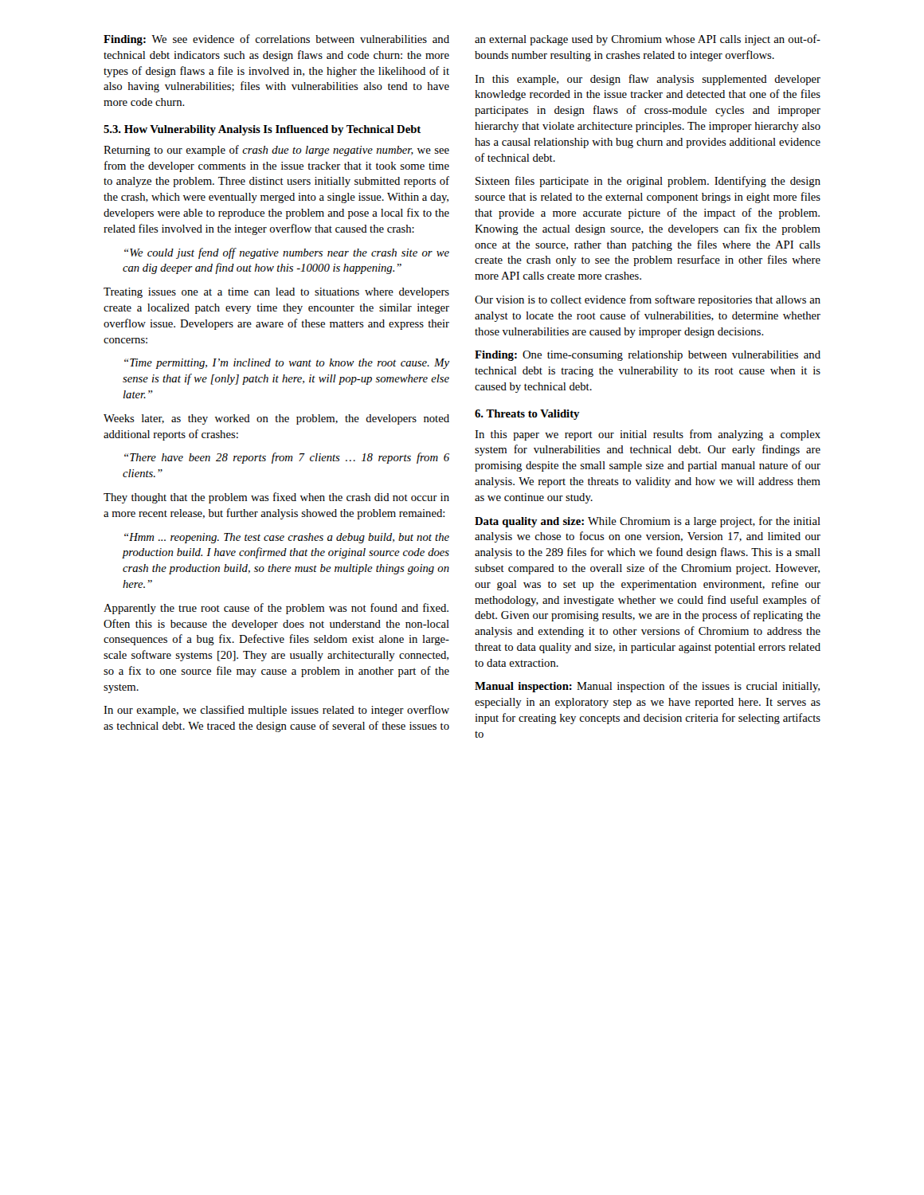Finding: We see evidence of correlations between vulnerabilities and technical debt indicators such as design flaws and code churn: the more types of design flaws a file is involved in, the higher the likelihood of it also having vulnerabilities; files with vulnerabilities also tend to have more code churn.
5.3. How Vulnerability Analysis Is Influenced by Technical Debt
Returning to our example of crash due to large negative number, we see from the developer comments in the issue tracker that it took some time to analyze the problem. Three distinct users initially submitted reports of the crash, which were eventually merged into a single issue. Within a day, developers were able to reproduce the problem and pose a local fix to the related files involved in the integer overflow that caused the crash:
“We could just fend off negative numbers near the crash site or we can dig deeper and find out how this -10000 is happening.”
Treating issues one at a time can lead to situations where developers create a localized patch every time they encounter the similar integer overflow issue. Developers are aware of these matters and express their concerns:
“Time permitting, I’m inclined to want to know the root cause. My sense is that if we [only] patch it here, it will pop-up somewhere else later.”
Weeks later, as they worked on the problem, the developers noted additional reports of crashes:
“There have been 28 reports from 7 clients … 18 reports from 6 clients.”
They thought that the problem was fixed when the crash did not occur in a more recent release, but further analysis showed the problem remained:
“Hmm ... reopening. The test case crashes a debug build, but not the production build. I have confirmed that the original source code does crash the production build, so there must be multiple things going on here.”
Apparently the true root cause of the problem was not found and fixed. Often this is because the developer does not understand the non-local consequences of a bug fix. Defective files seldom exist alone in large-scale software systems [20]. They are usually architecturally connected, so a fix to one source file may cause a problem in another part of the system.
In our example, we classified multiple issues related to integer overflow as technical debt. We traced the design cause of several of these issues to an external package used by Chromium whose API calls inject an out-of-bounds number resulting in crashes related to integer overflows.
In this example, our design flaw analysis supplemented developer knowledge recorded in the issue tracker and detected that one of the files participates in design flaws of cross-module cycles and improper hierarchy that violate architecture principles. The improper hierarchy also has a causal relationship with bug churn and provides additional evidence of technical debt.
Sixteen files participate in the original problem. Identifying the design source that is related to the external component brings in eight more files that provide a more accurate picture of the impact of the problem. Knowing the actual design source, the developers can fix the problem once at the source, rather than patching the files where the API calls create the crash only to see the problem resurface in other files where more API calls create more crashes.
Our vision is to collect evidence from software repositories that allows an analyst to locate the root cause of vulnerabilities, to determine whether those vulnerabilities are caused by improper design decisions.
Finding: One time-consuming relationship between vulnerabilities and technical debt is tracing the vulnerability to its root cause when it is caused by technical debt.
6. Threats to Validity
In this paper we report our initial results from analyzing a complex system for vulnerabilities and technical debt. Our early findings are promising despite the small sample size and partial manual nature of our analysis. We report the threats to validity and how we will address them as we continue our study.
Data quality and size: While Chromium is a large project, for the initial analysis we chose to focus on one version, Version 17, and limited our analysis to the 289 files for which we found design flaws. This is a small subset compared to the overall size of the Chromium project. However, our goal was to set up the experimentation environment, refine our methodology, and investigate whether we could find useful examples of debt. Given our promising results, we are in the process of replicating the analysis and extending it to other versions of Chromium to address the threat to data quality and size, in particular against potential errors related to data extraction.
Manual inspection: Manual inspection of the issues is crucial initially, especially in an exploratory step as we have reported here. It serves as input for creating key concepts and decision criteria for selecting artifacts to